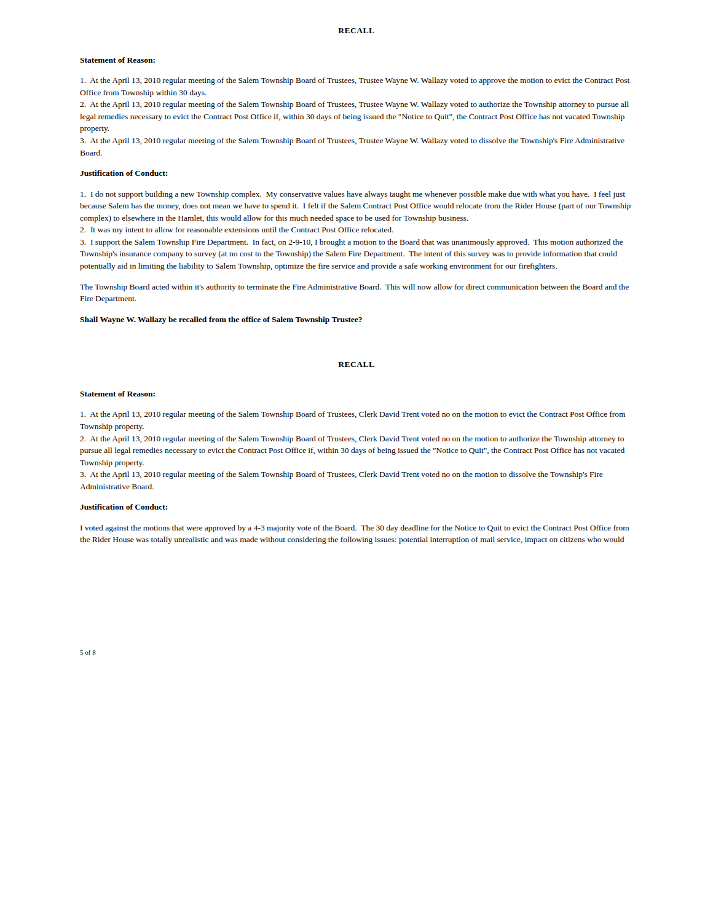RECALL
Statement of Reason:
1. At the April 13, 2010 regular meeting of the Salem Township Board of Trustees, Trustee Wayne W. Wallazy voted to approve the motion to evict the Contract Post Office from Township within 30 days.
2. At the April 13, 2010 regular meeting of the Salem Township Board of Trustees, Trustee Wayne W. Wallazy voted to authorize the Township attorney to pursue all legal remedies necessary to evict the Contract Post Office if, within 30 days of being issued the "Notice to Quit", the Contract Post Office has not vacated Township property.
3. At the April 13, 2010 regular meeting of the Salem Township Board of Trustees, Trustee Wayne W. Wallazy voted to dissolve the Township's Fire Administrative Board.
Justification of Conduct:
1. I do not support building a new Township complex. My conservative values have always taught me whenever possible make due with what you have. I feel just because Salem has the money, does not mean we have to spend it. I felt if the Salem Contract Post Office would relocate from the Rider House (part of our Township complex) to elsewhere in the Hamlet, this would allow for this much needed space to be used for Township business.
2. It was my intent to allow for reasonable extensions until the Contract Post Office relocated.
3. I support the Salem Township Fire Department. In fact, on 2-9-10, I brought a motion to the Board that was unanimously approved. This motion authorized the Township's insurance company to survey (at no cost to the Township) the Salem Fire Department. The intent of this survey was to provide information that could potentially aid in limiting the liability to Salem Township, optimize the fire service and provide a safe working environment for our firefighters.
The Township Board acted within it's authority to terminate the Fire Administrative Board. This will now allow for direct communication between the Board and the Fire Department.
Shall Wayne W. Wallazy be recalled from the office of Salem Township Trustee?
RECALL
Statement of Reason:
1. At the April 13, 2010 regular meeting of the Salem Township Board of Trustees, Clerk David Trent voted no on the motion to evict the Contract Post Office from Township property.
2. At the April 13, 2010 regular meeting of the Salem Township Board of Trustees, Clerk David Trent voted no on the motion to authorize the Township attorney to pursue all legal remedies necessary to evict the Contract Post Office if, within 30 days of being issued the "Notice to Quit", the Contract Post Office has not vacated Township property.
3. At the April 13, 2010 regular meeting of the Salem Township Board of Trustees, Clerk David Trent voted no on the motion to dissolve the Township's Fire Administrative Board.
Justification of Conduct:
I voted against the motions that were approved by a 4-3 majority vote of the Board. The 30 day deadline for the Notice to Quit to evict the Contract Post Office from the Rider House was totally unrealistic and was made without considering the following issues: potential interruption of mail service, impact on citizens who would
5 of 8